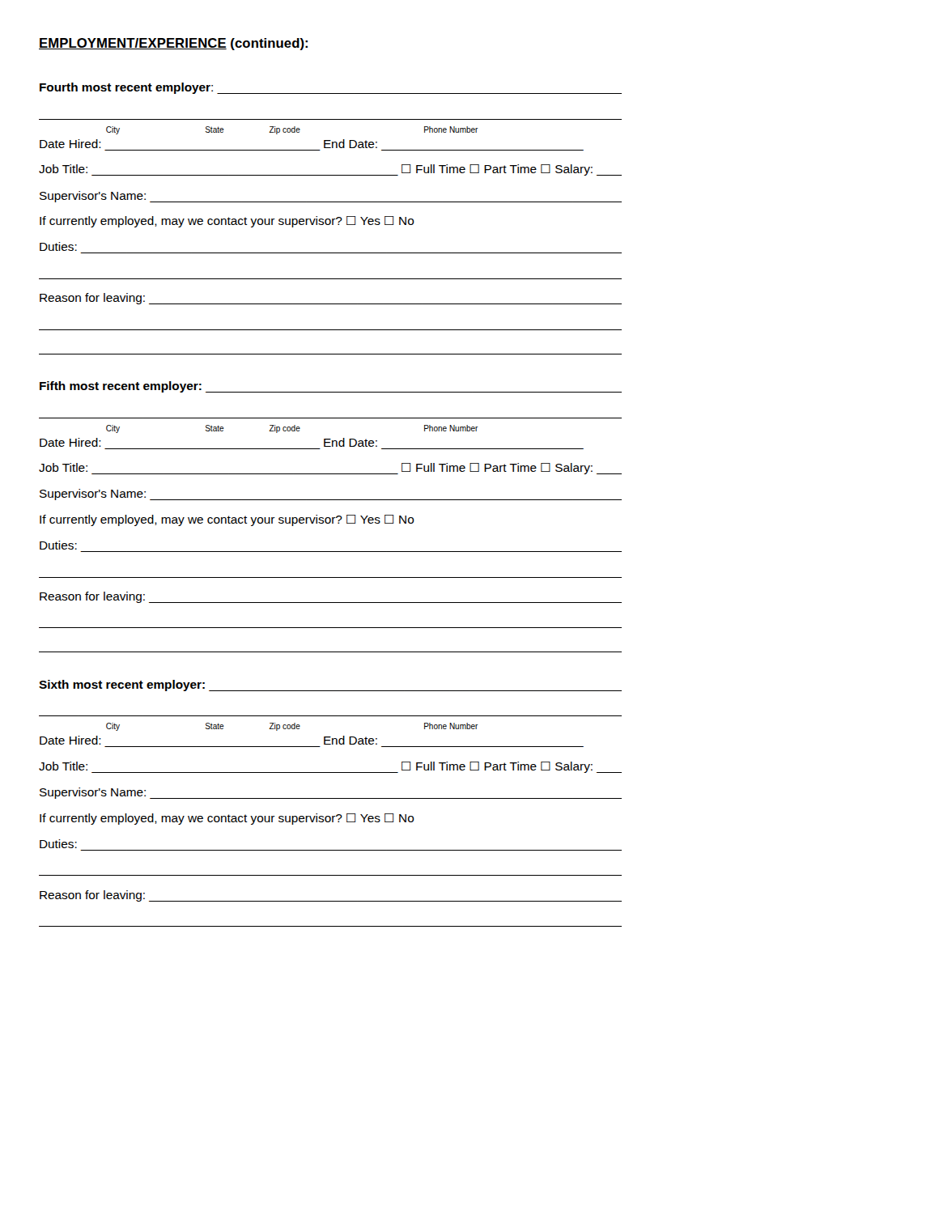EMPLOYMENT/EXPERIENCE (continued):
Fourth most recent employer: _______________________________________________________________________________________
_____________________________________________________________________________________________________________
City State Zip code Phone Number
Date Hired: _________________________________ End Date: _______________________________
Job Title: _______________________________________________ ☐ Full Time ☐ Part Time ☐ Salary: _________________________________
Supervisor's Name: _______________________________________________________________________________________
If currently employed, may we contact your supervisor? ☐ Yes ☐ No
Duties: _________________________________________________________________________________________________
_____________________________________________________________________________________________________________
Reason for leaving: ______________________________________________________________________________________
_____________________________________________________________________________________________________________
Fifth most recent employer: _______________________________________________________________________________
_____________________________________________________________________________________________________________
City State Zip code Phone Number
Date Hired: _________________________________ End Date: _______________________________
Job Title: _______________________________________________ ☐ Full Time ☐ Part Time ☐ Salary: _________________________________
Supervisor's Name: _______________________________________________________________________________________
If currently employed, may we contact your supervisor? ☐ Yes ☐ No
Duties: _________________________________________________________________________________________________
_____________________________________________________________________________________________________________
Reason for leaving: ______________________________________________________________________________________
_____________________________________________________________________________________________________________
Sixth most recent employer: ______________________________________________________________________________
_____________________________________________________________________________________________________________
City State Zip code Phone Number
Date Hired: _________________________________ End Date: _______________________________
Job Title: _______________________________________________ ☐ Full Time ☐ Part Time ☐ Salary: _________________________________
Supervisor's Name: _______________________________________________________________________________________
If currently employed, may we contact your supervisor? ☐ Yes ☐ No
Duties: _________________________________________________________________________________________________
_____________________________________________________________________________________________________________
Reason for leaving: ______________________________________________________________________________________
_____________________________________________________________________________________________________________